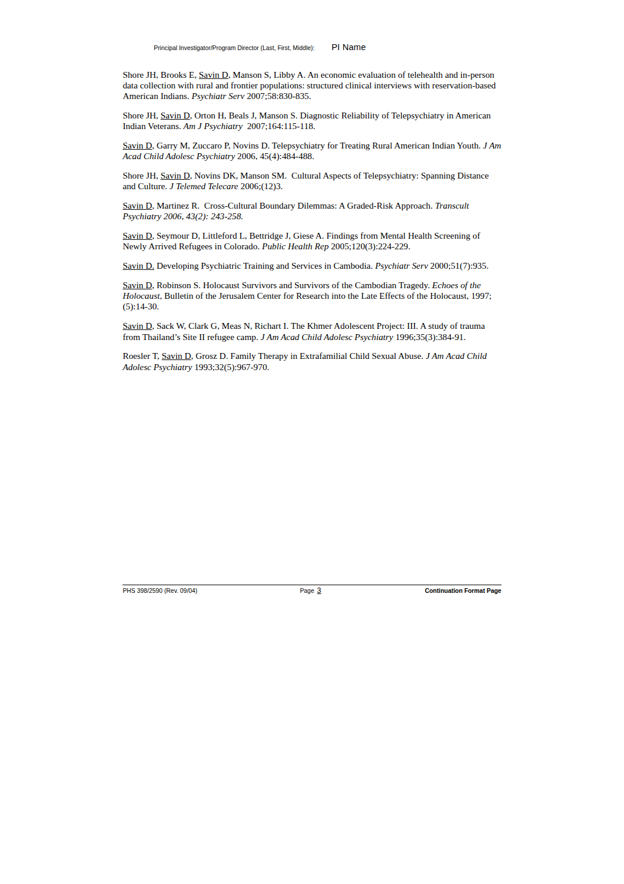Principal Investigator/Program Director (Last, First, Middle):PI Name
Shore JH, Brooks E, Savin D, Manson S, Libby A. An economic evaluation of telehealth and in-person data collection with rural and frontier populations: structured clinical interviews with reservation-based American Indians. Psychiatr Serv 2007;58:830-835.
Shore JH, Savin D, Orton H, Beals J, Manson S. Diagnostic Reliability of Telepsychiatry in American Indian Veterans. Am J Psychiatry 2007;164:115-118.
Savin D, Garry M, Zuccaro P, Novins D. Telepsychiatry for Treating Rural American Indian Youth. J Am Acad Child Adolesc Psychiatry 2006, 45(4):484-488.
Shore JH, Savin D, Novins DK, Manson SM. Cultural Aspects of Telepsychiatry: Spanning Distance and Culture. J Telemed Telecare 2006;(12)3.
Savin D, Martinez R. Cross-Cultural Boundary Dilemmas: A Graded-Risk Approach. Transcult Psychiatry 2006, 43(2): 243-258.
Savin D, Seymour D, Littleford L, Bettridge J, Giese A. Findings from Mental Health Screening of Newly Arrived Refugees in Colorado. Public Health Rep 2005;120(3):224-229.
Savin D. Developing Psychiatric Training and Services in Cambodia. Psychiatr Serv 2000;51(7):935.
Savin D, Robinson S. Holocaust Survivors and Survivors of the Cambodian Tragedy. Echoes of the Holocaust, Bulletin of the Jerusalem Center for Research into the Late Effects of the Holocaust, 1997;(5):14-30.
Savin D, Sack W, Clark G, Meas N, Richart I. The Khmer Adolescent Project: III. A study of trauma from Thailand’s Site II refugee camp. J Am Acad Child Adolesc Psychiatry 1996;35(3):384-91.
Roesler T, Savin D, Grosz D. Family Therapy in Extrafamilial Child Sexual Abuse. J Am Acad Child Adolesc Psychiatry 1993;32(5):967-970.
PHS 398/2590 (Rev. 09/04)
Page 3
Continuation Format Page